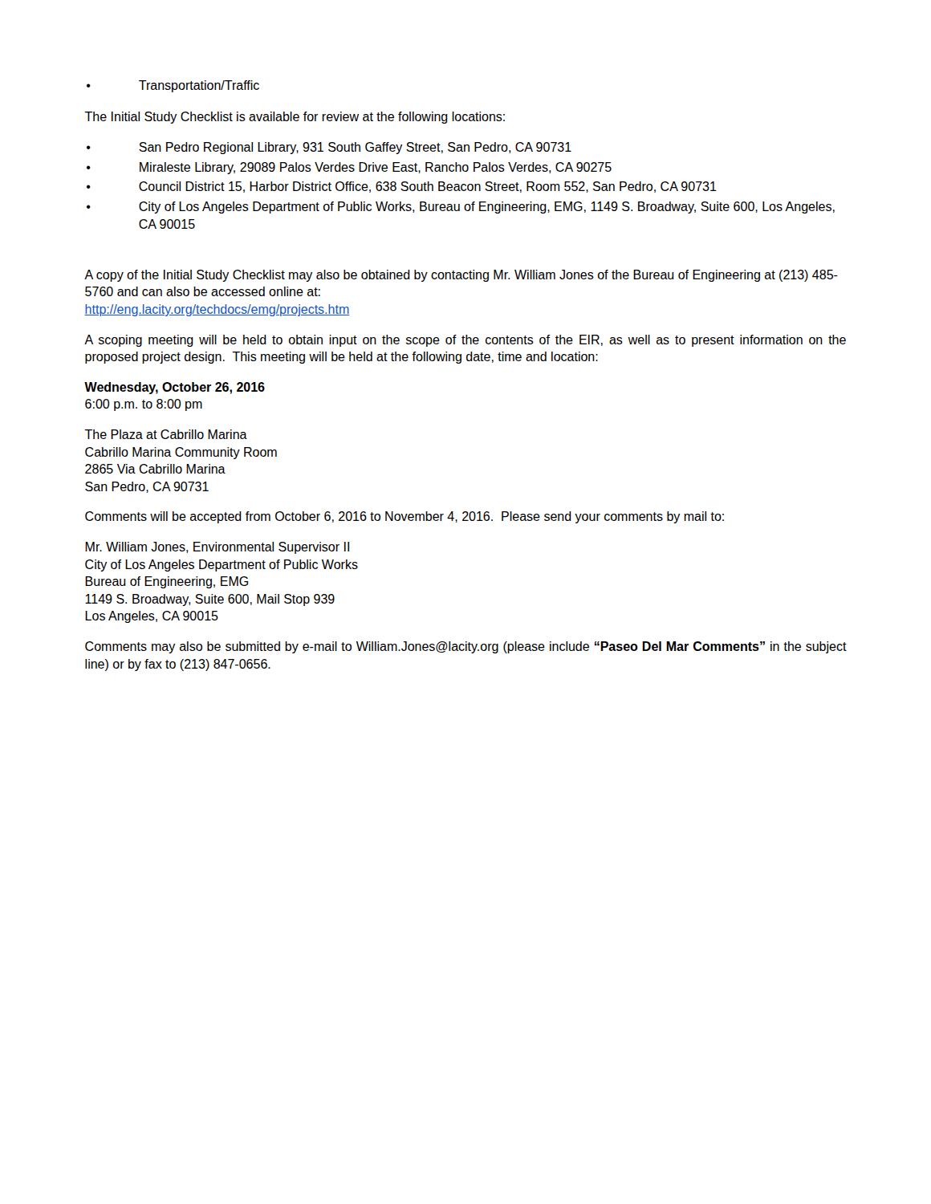• Transportation/Traffic
The Initial Study Checklist is available for review at the following locations:
• San Pedro Regional Library, 931 South Gaffey Street, San Pedro, CA 90731
• Miraleste Library, 29089 Palos Verdes Drive East, Rancho Palos Verdes, CA 90275
• Council District 15, Harbor District Office, 638 South Beacon Street, Room 552, San Pedro, CA 90731
• City of Los Angeles Department of Public Works, Bureau of Engineering, EMG, 1149 S. Broadway, Suite 600, Los Angeles, CA 90015
A copy of the Initial Study Checklist may also be obtained by contacting Mr. William Jones of the Bureau of Engineering at (213) 485-5760 and can also be accessed online at:
http://eng.lacity.org/techdocs/emg/projects.htm
A scoping meeting will be held to obtain input on the scope of the contents of the EIR, as well as to present information on the proposed project design. This meeting will be held at the following date, time and location:
Wednesday, October 26, 2016
6:00 p.m. to 8:00 pm
The Plaza at Cabrillo Marina
Cabrillo Marina Community Room
2865 Via Cabrillo Marina
San Pedro, CA 90731
Comments will be accepted from October 6, 2016 to November 4, 2016. Please send your comments by mail to:
Mr. William Jones, Environmental Supervisor II
City of Los Angeles Department of Public Works
Bureau of Engineering, EMG
1149 S. Broadway, Suite 600, Mail Stop 939
Los Angeles, CA 90015
Comments may also be submitted by e-mail to William.Jones@lacity.org (please include “Paseo Del Mar Comments” in the subject line) or by fax to (213) 847-0656.